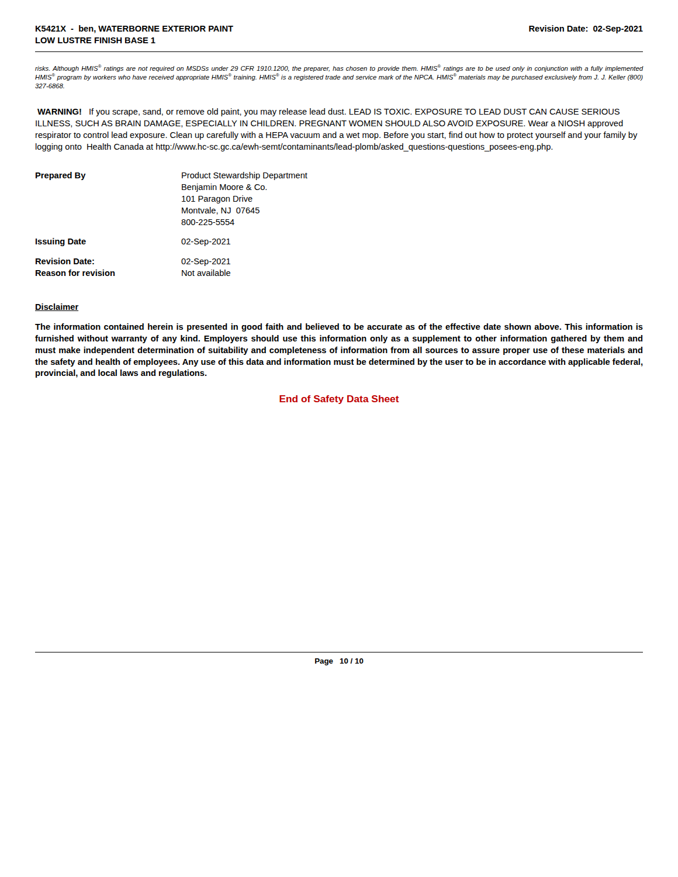K5421X - ben, WATERBORNE EXTERIOR PAINT
LOW LUSTRE FINISH BASE 1
Revision Date: 02-Sep-2021
risks. Although HMIS® ratings are not required on MSDSs under 29 CFR 1910.1200, the preparer, has chosen to provide them. HMIS® ratings are to be used only in conjunction with a fully implemented HMIS® program by workers who have received appropriate HMIS® training. HMIS® is a registered trade and service mark of the NPCA. HMIS® materials may be purchased exclusively from J. J. Keller (800) 327-6868.
WARNING! If you scrape, sand, or remove old paint, you may release lead dust. LEAD IS TOXIC. EXPOSURE TO LEAD DUST CAN CAUSE SERIOUS ILLNESS, SUCH AS BRAIN DAMAGE, ESPECIALLY IN CHILDREN. PREGNANT WOMEN SHOULD ALSO AVOID EXPOSURE. Wear a NIOSH approved respirator to control lead exposure. Clean up carefully with a HEPA vacuum and a wet mop. Before you start, find out how to protect yourself and your family by logging onto Health Canada at http://www.hc-sc.gc.ca/ewh-semt/contaminants/lead-plomb/asked_questions-questions_posees-eng.php.
| Prepared By | Product Stewardship Department Benjamin Moore & Co. 101 Paragon Drive Montvale, NJ 07645 800-225-5554 |
| Issuing Date | 02-Sep-2021 |
| Revision Date: Reason for revision | 02-Sep-2021 Not available |
Disclaimer
The information contained herein is presented in good faith and believed to be accurate as of the effective date shown above. This information is furnished without warranty of any kind. Employers should use this information only as a supplement to other information gathered by them and must make independent determination of suitability and completeness of information from all sources to assure proper use of these materials and the safety and health of employees. Any use of this data and information must be determined by the user to be in accordance with applicable federal, provincial, and local laws and regulations.
End of Safety Data Sheet
Page 10 / 10